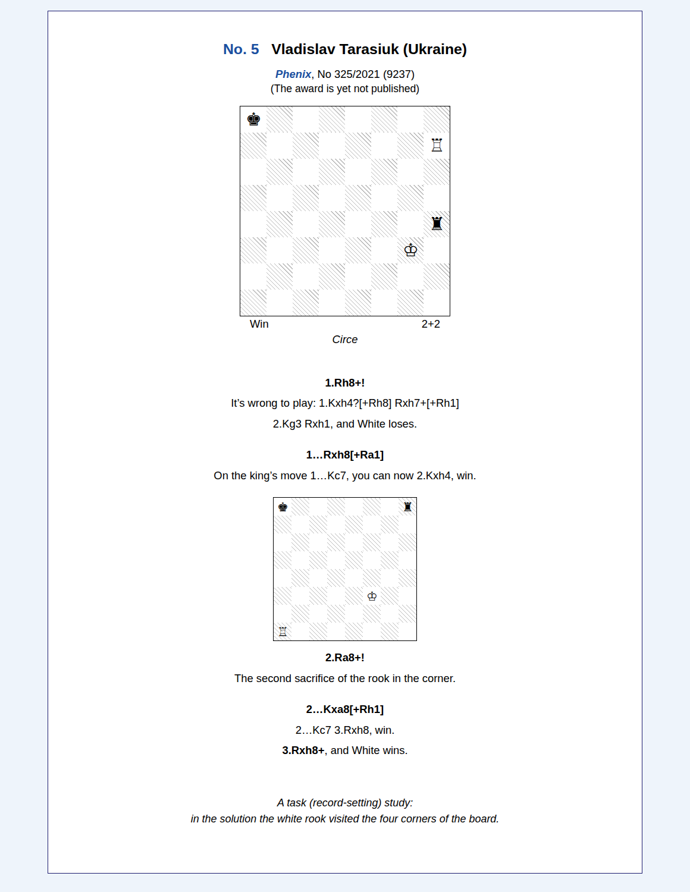No. 5 Vladislav Tarasiuk (Ukraine)
Phenix, No 325/2021 (9237)
(The award is yet not published)
| ♚ | | | | | | | |
| | | | | | | | ♖ |
| | | | | | | | ♜ |
| | | | | | | ♔ | |
Win 2+2
Circe
1.Rh8+!
It’s wrong to play: 1.Kxh4?[+Rh8] Rxh7+[+Rh1]
2.Kg3 Rxh1, and White loses.
1…Rxh8[+Ra1]
On the king’s move 1…Kc7, you can now 2.Kxh4, win.
| ♚ | | | | | | | ♜ |
| | | | | | ♔ | | |
| ♖ | | | | | | | |
2.Ra8+!
The second sacrifice of the rook in the corner.
2…Kxa8[+Rh1]
2…Kc7 3.Rxh8, win.
3.Rxh8+, and White wins.
A task (record-setting) study:
in the solution the white rook visited the four corners of the board.